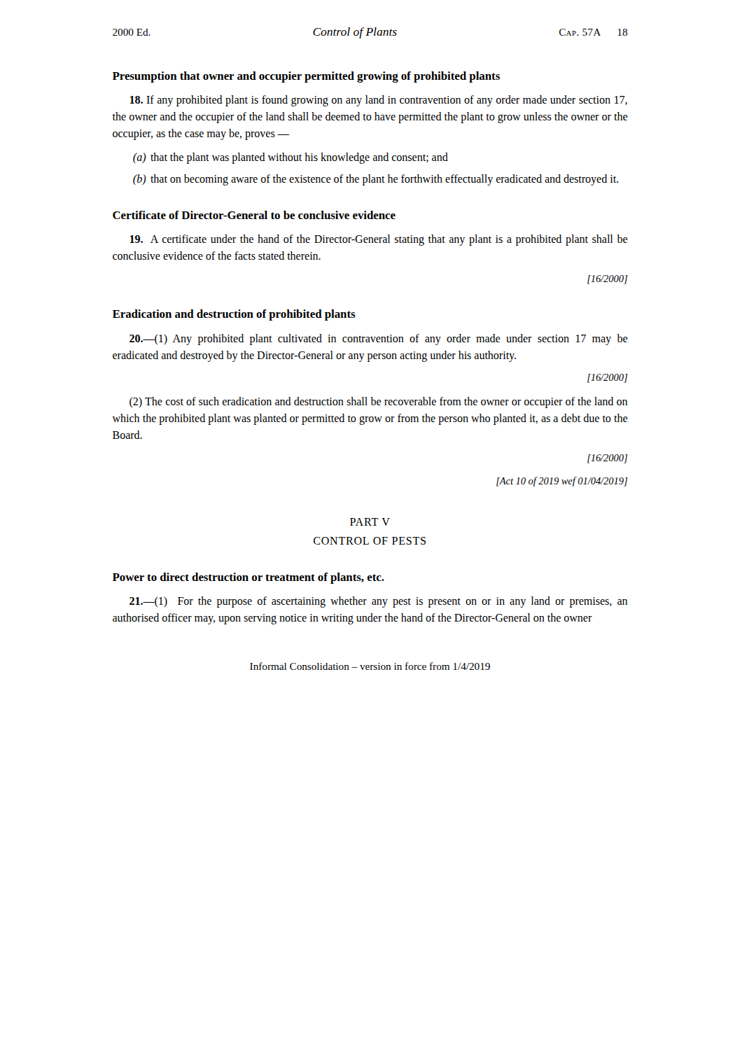2000 Ed. Control of Plants Cap. 57A 18
Presumption that owner and occupier permitted growing of prohibited plants
18. If any prohibited plant is found growing on any land in contravention of any order made under section 17, the owner and the occupier of the land shall be deemed to have permitted the plant to grow unless the owner or the occupier, as the case may be, proves —
(a) that the plant was planted without his knowledge and consent; and
(b) that on becoming aware of the existence of the plant he forthwith effectually eradicated and destroyed it.
Certificate of Director-General to be conclusive evidence
19. A certificate under the hand of the Director-General stating that any plant is a prohibited plant shall be conclusive evidence of the facts stated therein.
[16/2000]
Eradication and destruction of prohibited plants
20.—(1) Any prohibited plant cultivated in contravention of any order made under section 17 may be eradicated and destroyed by the Director-General or any person acting under his authority.
[16/2000]
(2) The cost of such eradication and destruction shall be recoverable from the owner or occupier of the land on which the prohibited plant was planted or permitted to grow or from the person who planted it, as a debt due to the Board.
[16/2000]
[Act 10 of 2019 wef 01/04/2019]
PART V
CONTROL OF PESTS
Power to direct destruction or treatment of plants, etc.
21.—(1) For the purpose of ascertaining whether any pest is present on or in any land or premises, an authorised officer may, upon serving notice in writing under the hand of the Director-General on the owner
Informal Consolidation – version in force from 1/4/2019